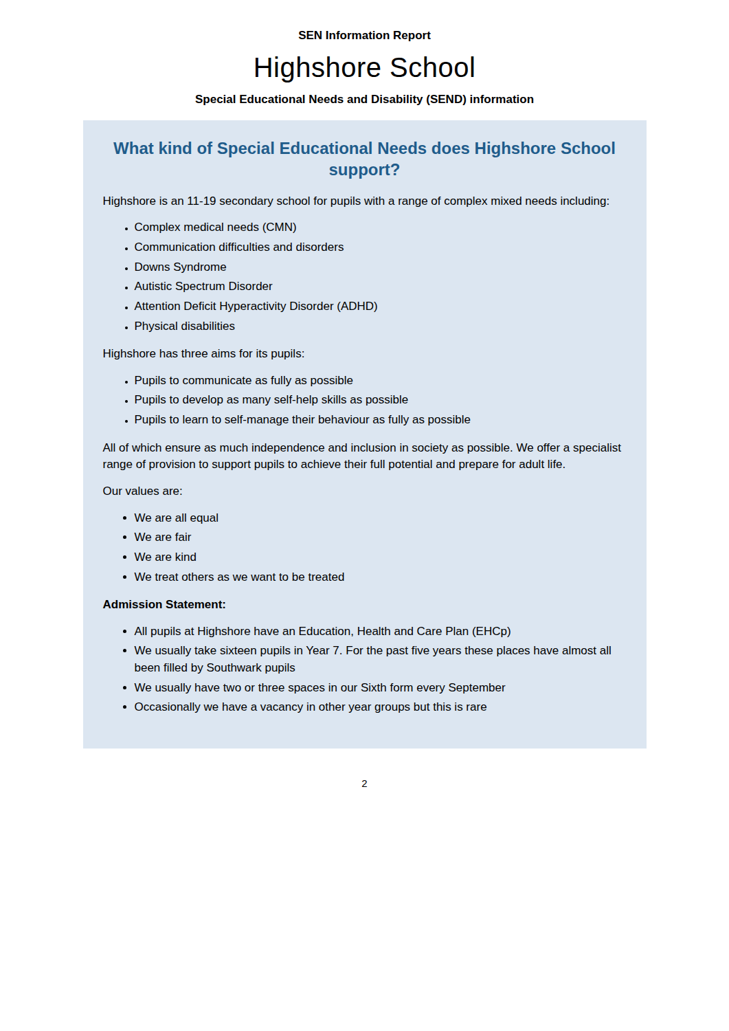SEN Information Report
Highshore School
Special Educational Needs and Disability (SEND) information
What kind of Special Educational Needs does Highshore School support?
Highshore is an 11-19 secondary school for pupils with a range of complex mixed needs including:
Complex medical needs (CMN)
Communication difficulties and disorders
Downs Syndrome
Autistic Spectrum Disorder
Attention Deficit Hyperactivity Disorder (ADHD)
Physical disabilities
Highshore has three aims for its pupils:
Pupils to communicate as fully as possible
Pupils to develop as many self-help skills as possible
Pupils to learn to self-manage their behaviour as fully as possible
All of which ensure as much independence and inclusion in society as possible. We offer a specialist range of provision to support pupils to achieve their full potential and prepare for adult life.
Our values are:
We are all equal
We are fair
We are kind
We treat others as we want to be treated
Admission Statement:
All pupils at Highshore have an Education, Health and Care Plan (EHCp)
We usually take sixteen pupils in Year 7. For the past five years these places have almost all been filled by Southwark pupils
We usually have two or three spaces in our Sixth form every September
Occasionally we have a vacancy in other year groups but this is rare
2